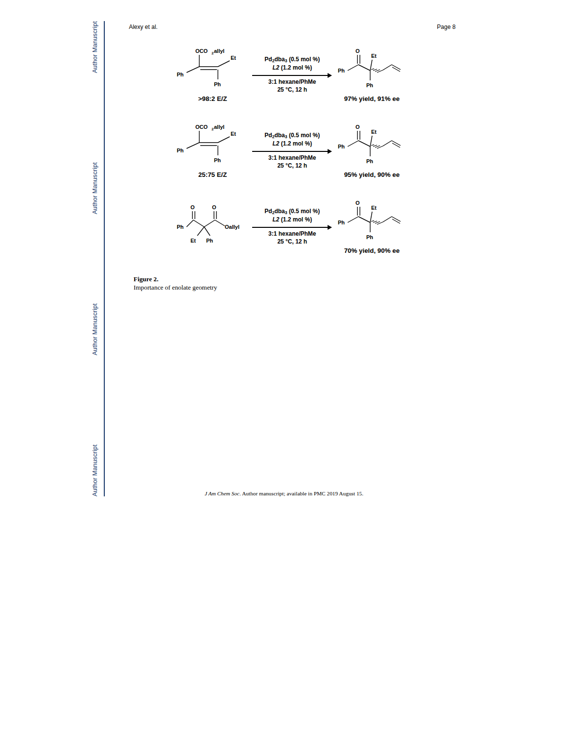Author Manuscript Author Manuscript Author Manuscript Author Manuscript
Alexy et al.
Page 8
OCO 2 allyl Ph Et Ph
>98:2 E/Z
Pd2dba3 (0.5 mol %)
L2 (1.2 mol %)
3:1 hexane/PhMe
25 °C, 12 h
O Ph Et Ph
97% yield, 91% ee
OCO 2 allyl Ph Et Ph
25:75 E/Z
Pd2dba3 (0.5 mol %)
L2 (1.2 mol %)
3:1 hexane/PhMe
25 °C, 12 h
O Ph Et Ph
95% yield, 90% ee
O O Ph Oallyl Et Ph
Pd2dba3 (0.5 mol %)
L2 (1.2 mol %)
3:1 hexane/PhMe
25 °C, 12 h
O Ph Et Ph
70% yield, 90% ee
Figure 2. Importance of enolate geometry
J Am Chem Soc. Author manuscript; available in PMC 2019 August 15.